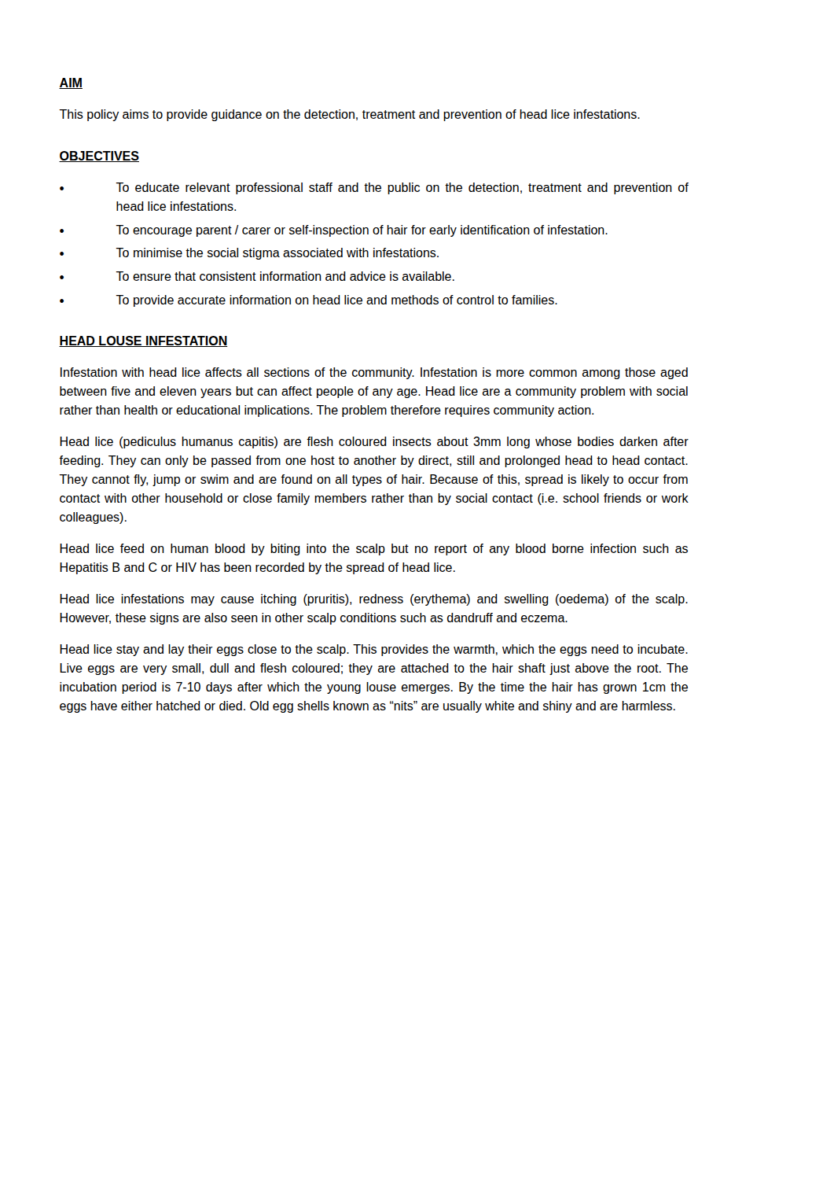AIM
This policy aims to provide guidance on the detection, treatment and prevention of head lice infestations.
OBJECTIVES
To educate relevant professional staff and the public on the detection, treatment and prevention of head lice infestations.
To encourage parent / carer or self-inspection of hair for early identification of infestation.
To minimise the social stigma associated with infestations.
To ensure that consistent information and advice is available.
To provide accurate information on head lice and methods of control to families.
HEAD LOUSE INFESTATION
Infestation with head lice affects all sections of the community. Infestation is more common among those aged between five and eleven years but can affect people of any age. Head lice are a community problem with social rather than health or educational implications. The problem therefore requires community action.
Head lice (pediculus humanus capitis) are flesh coloured insects about 3mm long whose bodies darken after feeding. They can only be passed from one host to another by direct, still and prolonged head to head contact. They cannot fly, jump or swim and are found on all types of hair. Because of this, spread is likely to occur from contact with other household or close family members rather than by social contact (i.e. school friends or work colleagues).
Head lice feed on human blood by biting into the scalp but no report of any blood borne infection such as Hepatitis B and C or HIV has been recorded by the spread of head lice.
Head lice infestations may cause itching (pruritis), redness (erythema) and swelling (oedema) of the scalp. However, these signs are also seen in other scalp conditions such as dandruff and eczema.
Head lice stay and lay their eggs close to the scalp. This provides the warmth, which the eggs need to incubate. Live eggs are very small, dull and flesh coloured; they are attached to the hair shaft just above the root. The incubation period is 7-10 days after which the young louse emerges. By the time the hair has grown 1cm the eggs have either hatched or died. Old egg shells known as “nits” are usually white and shiny and are harmless.